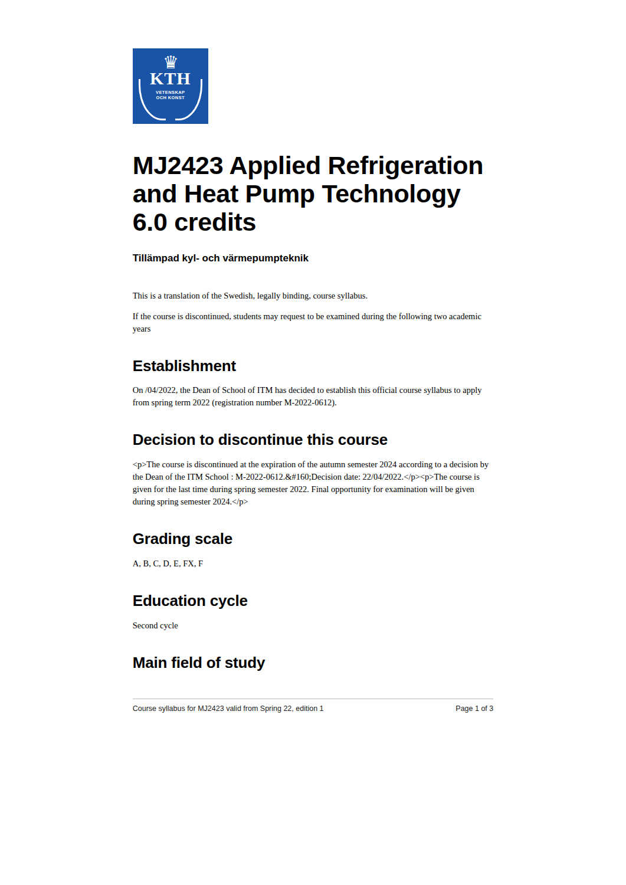♛
KTH
VETENSKAP
OCH KONST
MJ2423 Applied Refrigeration and Heat Pump Technology 6.0 credits
Tillämpad kyl- och värmepumpteknik
This is a translation of the Swedish, legally binding, course syllabus.
If the course is discontinued, students may request to be examined during the following two academic years
Establishment
On /04/2022, the Dean of School of ITM has decided to establish this official course syllabus to apply from spring term 2022 (registration number M-2022-0612).
Decision to discontinue this course
<p>The course is discontinued at the expiration of the autumn semester 2024 according to a decision by the Dean of the ITM School : M-2022-0612.&#160;Decision date: 22/04/2022.</p><p>The course is given for the last time during spring semester 2022. Final opportunity for examination will be given during spring semester 2024.</p>
Grading scale
A, B, C, D, E, FX, F
Education cycle
Second cycle
Main field of study
Course syllabus for MJ2423 valid from Spring 22, edition 1
Page 1 of 3